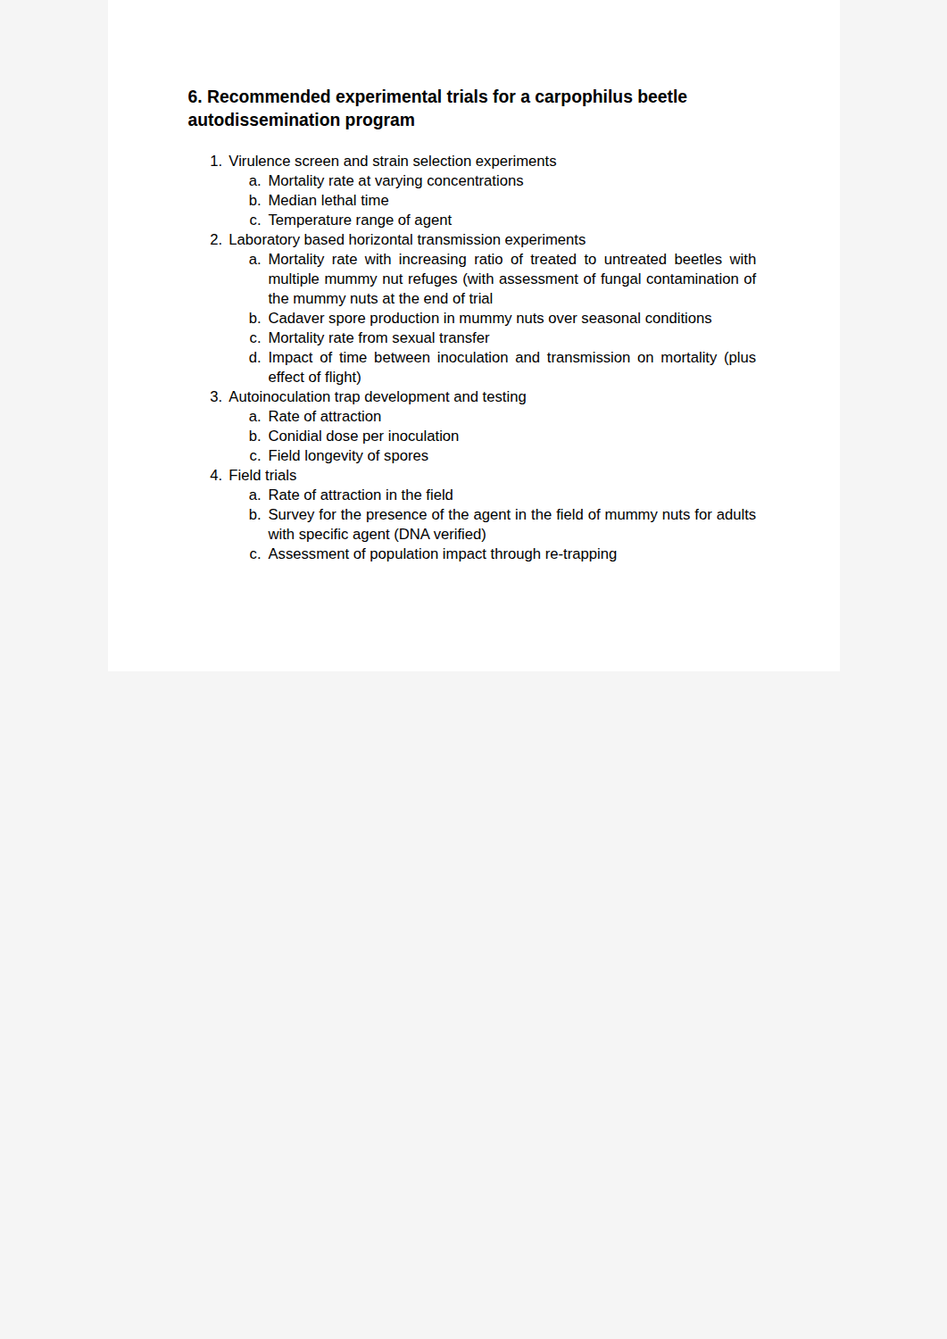6. Recommended experimental trials for a carpophilus beetle autodissemination program
Virulence screen and strain selection experiments
Mortality rate at varying concentrations
Median lethal time
Temperature range of agent
Laboratory based horizontal transmission experiments
Mortality rate with increasing ratio of treated to untreated beetles with multiple mummy nut refuges (with assessment of fungal contamination of the mummy nuts at the end of trial
Cadaver spore production in mummy nuts over seasonal conditions
Mortality rate from sexual transfer
Impact of time between inoculation and transmission on mortality (plus effect of flight)
Autoinoculation trap development and testing
Rate of attraction
Conidial dose per inoculation
Field longevity of spores
Field trials
Rate of attraction in the field
Survey for the presence of the agent in the field of mummy nuts for adults with specific agent (DNA verified)
Assessment of population impact through re-trapping